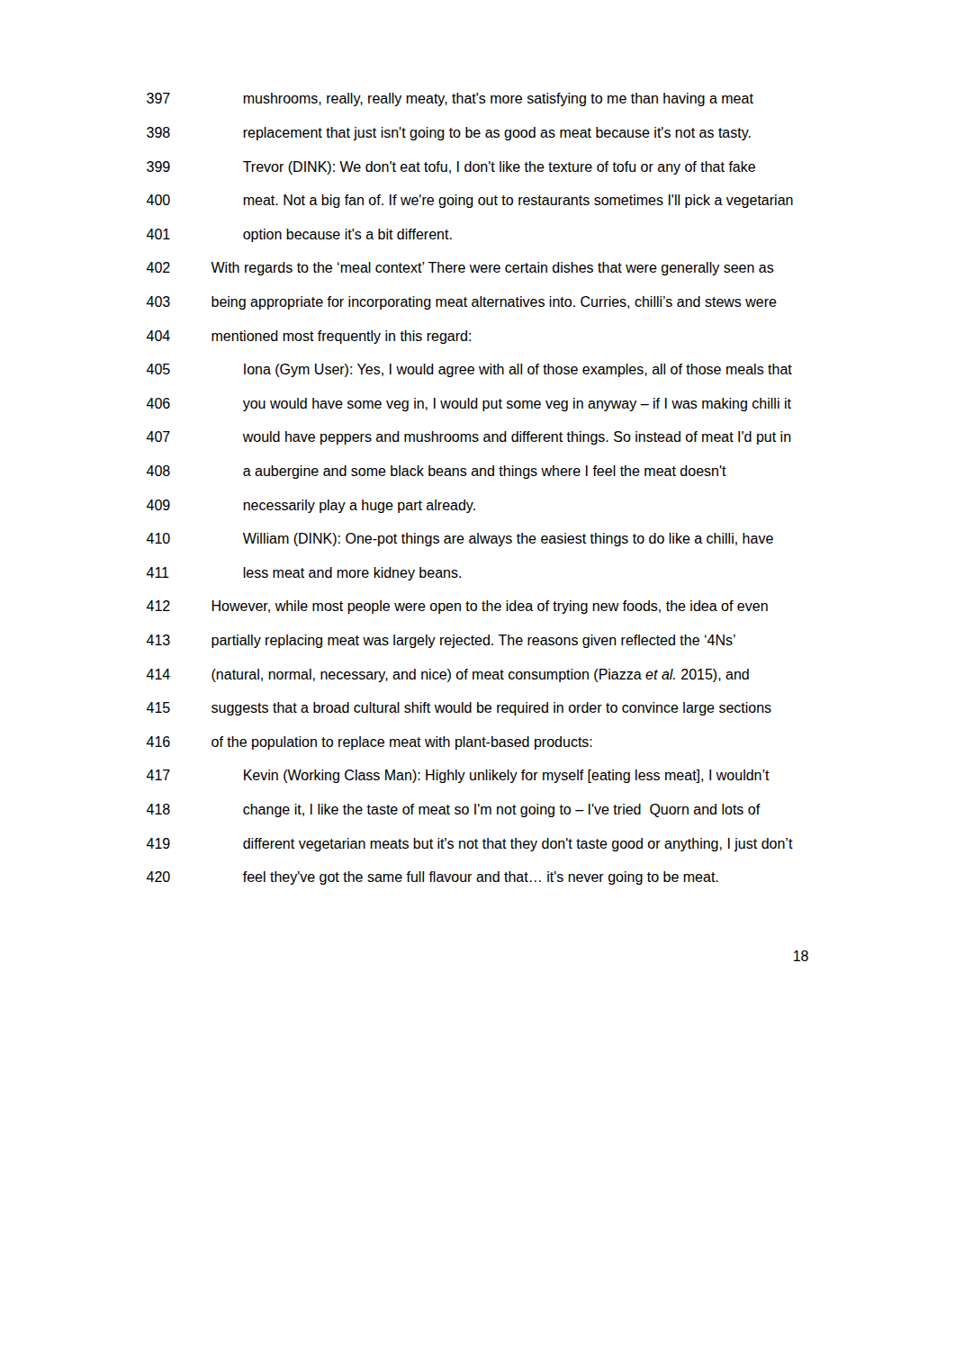mushrooms, really, really meaty, that's more satisfying to me than having a meat
replacement that just isn't going to be as good as meat because it's not as tasty.
Trevor (DINK): We don't eat tofu, I don't like the texture of tofu or any of that fake
meat. Not a big fan of. If we're going out to restaurants sometimes I'll pick a vegetarian
option because it's a bit different.
With regards to the ‘meal context’ There were certain dishes that were generally seen as
being appropriate for incorporating meat alternatives into. Curries, chilli’s and stews were
mentioned most frequently in this regard:
Iona (Gym User): Yes, I would agree with all of those examples, all of those meals that
you would have some veg in, I would put some veg in anyway – if I was making chilli it
would have peppers and mushrooms and different things. So instead of meat I'd put in
a aubergine and some black beans and things where I feel the meat doesn't
necessarily play a huge part already.
William (DINK): One-pot things are always the easiest things to do like a chilli, have
less meat and more kidney beans.
However, while most people were open to the idea of trying new foods, the idea of even
partially replacing meat was largely rejected. The reasons given reflected the ‘4Ns’
(natural, normal, necessary, and nice) of meat consumption (Piazza et al. 2015), and
suggests that a broad cultural shift would be required in order to convince large sections
of the population to replace meat with plant-based products:
Kevin (Working Class Man): Highly unlikely for myself [eating less meat], I wouldn’t
change it, I like the taste of meat so I'm not going to – I've tried Quorn and lots of
different vegetarian meats but it's not that they don't taste good or anything, I just don’t
feel they've got the same full flavour and that… it's never going to be meat.
18